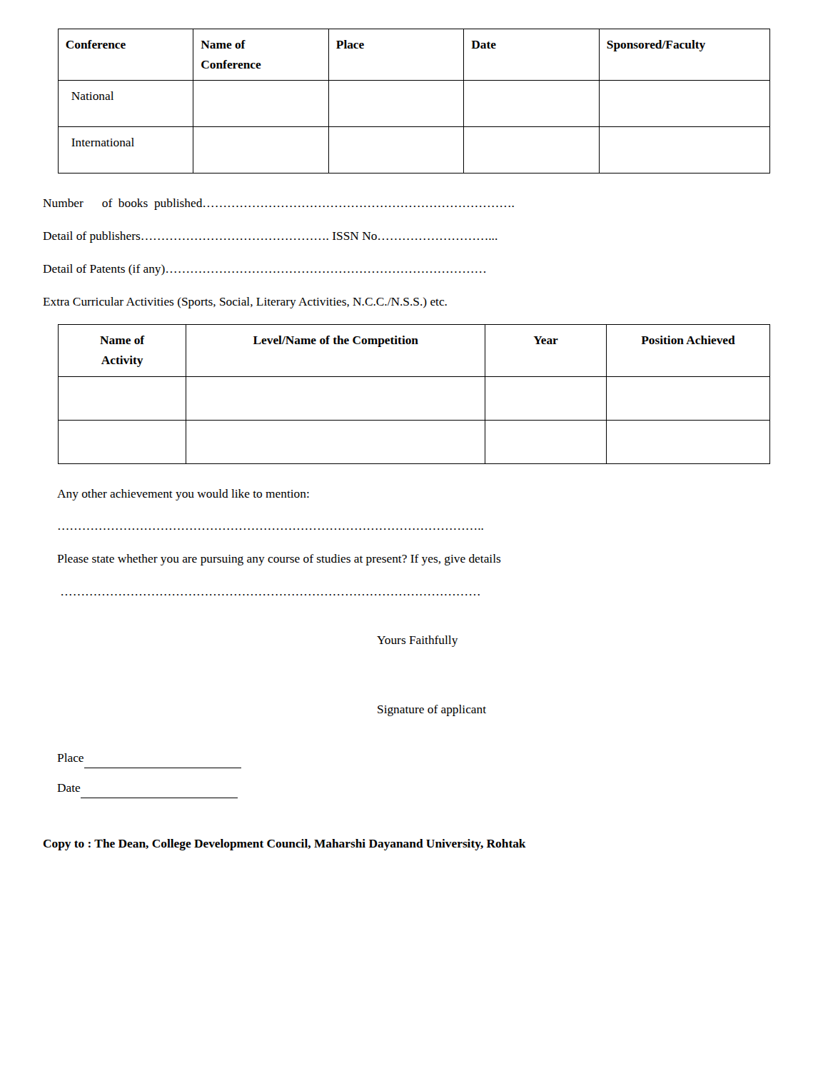| Conference | Name of Conference | Place | Date | Sponsored/Faculty |
| --- | --- | --- | --- | --- |
| National | | | | |
| International | | | | |
Number of books published………………………………………………………………….
Detail of publishers………………………………………. ISSN No………………………...
Detail of Patents (if any)……………………………………………………………………
Extra Curricular Activities (Sports, Social, Literary Activities, N.C.C./N.S.S.) etc.
| Name of Activity | Level/Name of the Competition | Year | Position Achieved |
| --- | --- | --- | --- |
Any other achievement you would like to mention:
…………………………………………………………………………………………..
Please state whether you are pursuing any course of studies at present? If yes, give details
…………………………………………………………………………………………
Yours Faithfully
Signature of applicant
Place
Date
Copy to : The Dean, College Development Council, Maharshi Dayanand University, Rohtak